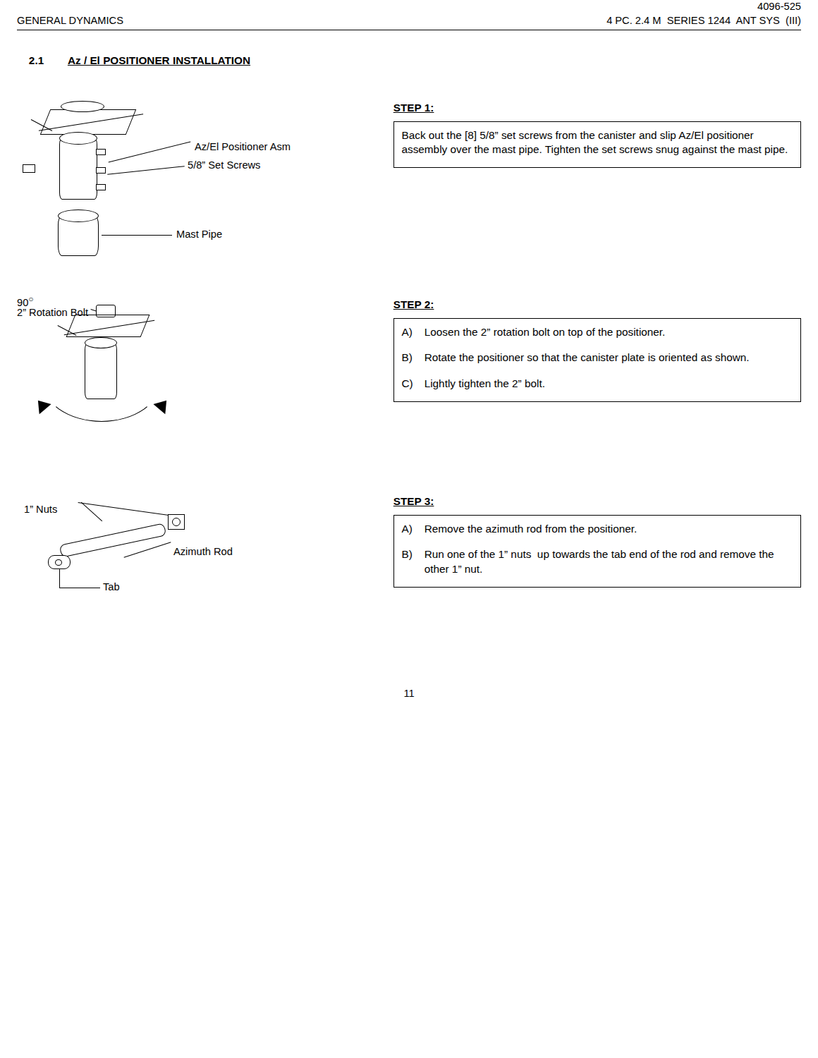4096-525
GENERAL DYNAMICS 4 PC. 2.4 M SERIES 1244 ANT SYS (III)
2.1 Az / El POSITIONER INSTALLATION
Az/El Positioner Asm
5/8” Set Screws
Mast Pipe
STEP 1:
Back out the [8] 5/8” set screws from the canister and slip Az/El positioner assembly over the mast pipe. Tighten the set screws snug against the mast pipe.
2” Rotation Bolt
90○
STEP 2:
A) Loosen the 2” rotation bolt on top of the positioner.
B) Rotate the positioner so that the canister plate is oriented as shown.
C) Lightly tighten the 2” bolt.
1” Nuts
Azimuth Rod
Tab
STEP 3:
A) Remove the azimuth rod from the positioner.
B) Run one of the 1” nuts up towards the tab end of the rod and remove the other 1” nut.
11